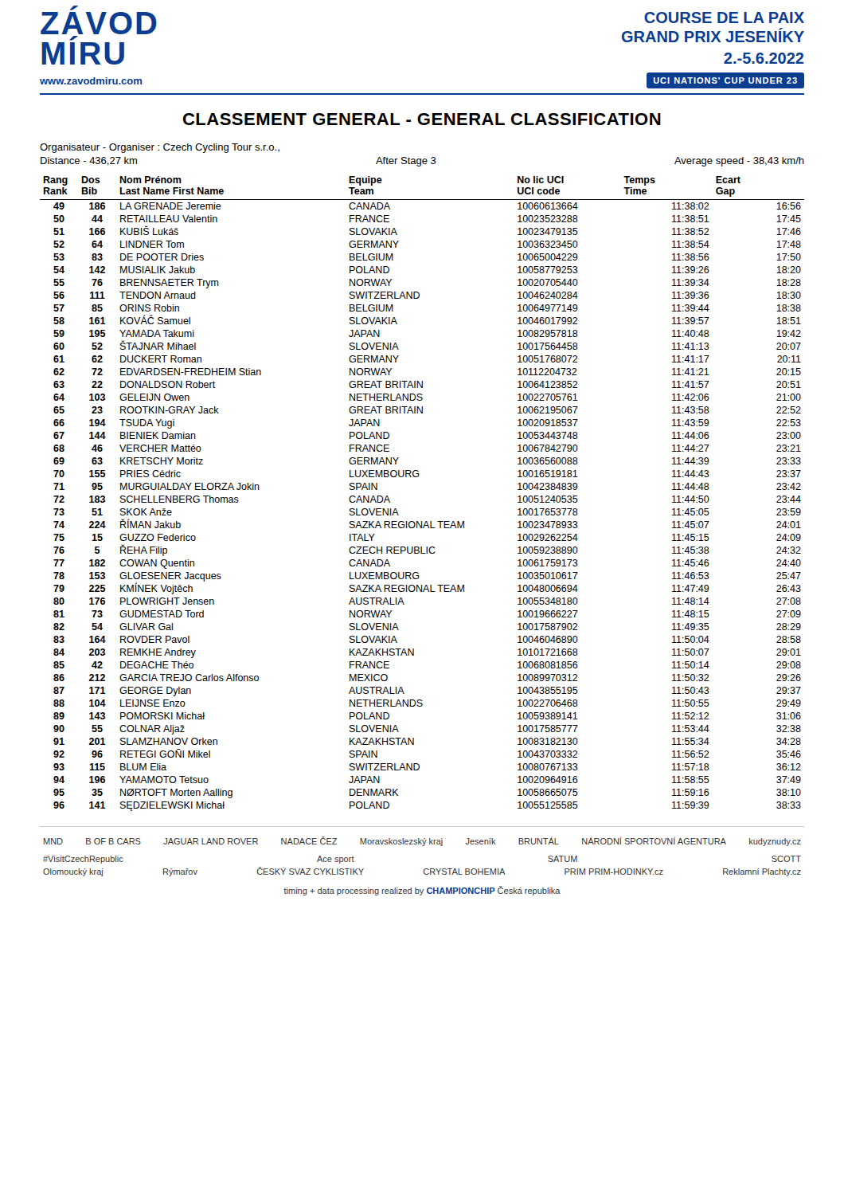ZÁVOD MÍRU www.zavodmiru.com
COURSE DE LA PAIX
GRAND PRIX JESENÍKY
2.-5.6.2022
UCI NATIONS' CUP UNDER 23
CLASSEMENT GENERAL - GENERAL CLASSIFICATION
Organisateur - Organiser : Czech Cycling Tour s.r.o.,
Distance - 436,27 km After Stage 3 Average speed - 38,43 km/h
| Rang Rank | Dos Bib | Nom Prénom Last Name First Name | Equipe Team | No lic UCI UCI code | Temps Time | Ecart Gap |
| --- | --- | --- | --- | --- | --- | --- |
| 49 | 186 | LA GRENADE Jeremie | CANADA | 10060613664 | 11:38:02 | 16:56 |
| 50 | 44 | RETAILLEAU Valentin | FRANCE | 10023523288 | 11:38:51 | 17:45 |
| 51 | 166 | KUBIŠ Lukáš | SLOVAKIA | 10023479135 | 11:38:52 | 17:46 |
| 52 | 64 | LINDNER Tom | GERMANY | 10036323450 | 11:38:54 | 17:48 |
| 53 | 83 | DE POOTER Dries | BELGIUM | 10065004229 | 11:38:56 | 17:50 |
| 54 | 142 | MUSIALIK Jakub | POLAND | 10058779253 | 11:39:26 | 18:20 |
| 55 | 76 | BRENNSAETER Trym | NORWAY | 10020705440 | 11:39:34 | 18:28 |
| 56 | 111 | TENDON Arnaud | SWITZERLAND | 10046240284 | 11:39:36 | 18:30 |
| 57 | 85 | ORINS Robin | BELGIUM | 10064977149 | 11:39:44 | 18:38 |
| 58 | 161 | KOVÁČ Samuel | SLOVAKIA | 10046017992 | 11:39:57 | 18:51 |
| 59 | 195 | YAMADA Takumi | JAPAN | 10082957818 | 11:40:48 | 19:42 |
| 60 | 52 | ŠTAJNAR Mihael | SLOVENIA | 10017564458 | 11:41:13 | 20:07 |
| 61 | 62 | DUCKERT Roman | GERMANY | 10051768072 | 11:41:17 | 20:11 |
| 62 | 72 | EDVARDSEN-FREDHEIM Stian | NORWAY | 10112204732 | 11:41:21 | 20:15 |
| 63 | 22 | DONALDSON Robert | GREAT BRITAIN | 10064123852 | 11:41:57 | 20:51 |
| 64 | 103 | GELEIJN Owen | NETHERLANDS | 10022705761 | 11:42:06 | 21:00 |
| 65 | 23 | ROOTKIN-GRAY Jack | GREAT BRITAIN | 10062195067 | 11:43:58 | 22:52 |
| 66 | 194 | TSUDA Yugi | JAPAN | 10020918537 | 11:43:59 | 22:53 |
| 67 | 144 | BIENIEK Damian | POLAND | 10053443748 | 11:44:06 | 23:00 |
| 68 | 46 | VERCHER Mattéo | FRANCE | 10067842790 | 11:44:27 | 23:21 |
| 69 | 63 | KRETSCHY Moritz | GERMANY | 10036560088 | 11:44:39 | 23:33 |
| 70 | 155 | PRIES Cédric | LUXEMBOURG | 10016519181 | 11:44:43 | 23:37 |
| 71 | 95 | MURGUIALDAY ELORZA Jokin | SPAIN | 10042384839 | 11:44:48 | 23:42 |
| 72 | 183 | SCHELLENBERG Thomas | CANADA | 10051240535 | 11:44:50 | 23:44 |
| 73 | 51 | SKOK Anže | SLOVENIA | 10017653778 | 11:45:05 | 23:59 |
| 74 | 224 | ŘÍMAN Jakub | SAZKA REGIONAL TEAM | 10023478933 | 11:45:07 | 24:01 |
| 75 | 15 | GUZZO Federico | ITALY | 10029262254 | 11:45:15 | 24:09 |
| 76 | 5 | ŘEHA Filip | CZECH REPUBLIC | 10059238890 | 11:45:38 | 24:32 |
| 77 | 182 | COWAN Quentin | CANADA | 10061759173 | 11:45:46 | 24:40 |
| 78 | 153 | GLOESENER Jacques | LUXEMBOURG | 10035010617 | 11:46:53 | 25:47 |
| 79 | 225 | KMÍNEK Vojtěch | SAZKA REGIONAL TEAM | 10048006694 | 11:47:49 | 26:43 |
| 80 | 176 | PLOWRIGHT Jensen | AUSTRALIA | 10055348180 | 11:48:14 | 27:08 |
| 81 | 73 | GUDMESTAD Tord | NORWAY | 10019666227 | 11:48:15 | 27:09 |
| 82 | 54 | GLIVAR Gal | SLOVENIA | 10017587902 | 11:49:35 | 28:29 |
| 83 | 164 | ROVDER Pavol | SLOVAKIA | 10046046890 | 11:50:04 | 28:58 |
| 84 | 203 | REMKHE Andrey | KAZAKHSTAN | 10101721668 | 11:50:07 | 29:01 |
| 85 | 42 | DEGACHE Théo | FRANCE | 10068081856 | 11:50:14 | 29:08 |
| 86 | 212 | GARCIA TREJO Carlos Alfonso | MEXICO | 10089970312 | 11:50:32 | 29:26 |
| 87 | 171 | GEORGE Dylan | AUSTRALIA | 10043855195 | 11:50:43 | 29:37 |
| 88 | 104 | LEIJNSE Enzo | NETHERLANDS | 10022706468 | 11:50:55 | 29:49 |
| 89 | 143 | POMORSKI Michał | POLAND | 10059389141 | 11:52:12 | 31:06 |
| 90 | 55 | COLNAR Aljaž | SLOVENIA | 10017585777 | 11:53:44 | 32:38 |
| 91 | 201 | SLAMZHANOV Orken | KAZAKHSTAN | 10083182130 | 11:55:34 | 34:28 |
| 92 | 96 | RETEGI GOÑI Mikel | SPAIN | 10043703332 | 11:56:52 | 35:46 |
| 93 | 115 | BLUM Elia | SWITZERLAND | 10080767133 | 11:57:18 | 36:12 |
| 94 | 196 | YAMAMOTO Tetsuo | JAPAN | 10020964916 | 11:58:55 | 37:49 |
| 95 | 35 | NØRTOFT Morten Aalling | DENMARK | 10058665075 | 11:59:16 | 38:10 |
| 96 | 141 | SĘDZIELEWSKI Michał | POLAND | 10055125585 | 11:59:39 | 38:33 |
MND B OF B CARS JAGUAR LAND ROVER NADACE ČEZ Moravskoslezský kraj Jeseník BRUNTÁL NÁRODNÍ SPORTOVNÍ AGENTURA kudyznudy.cz #VisitCzechRepublic Ace sport SATUM SCOTT
Olomoucký kraj Rýmařov ČESKÝ SVAZ CYKLISTIKY CRYSTAL BOHEMIA PRIM PRIM-HODINKY.cz Reklamní Plachty.cz
timing + data processing realized by CHAMPIONCHIP Česká republika